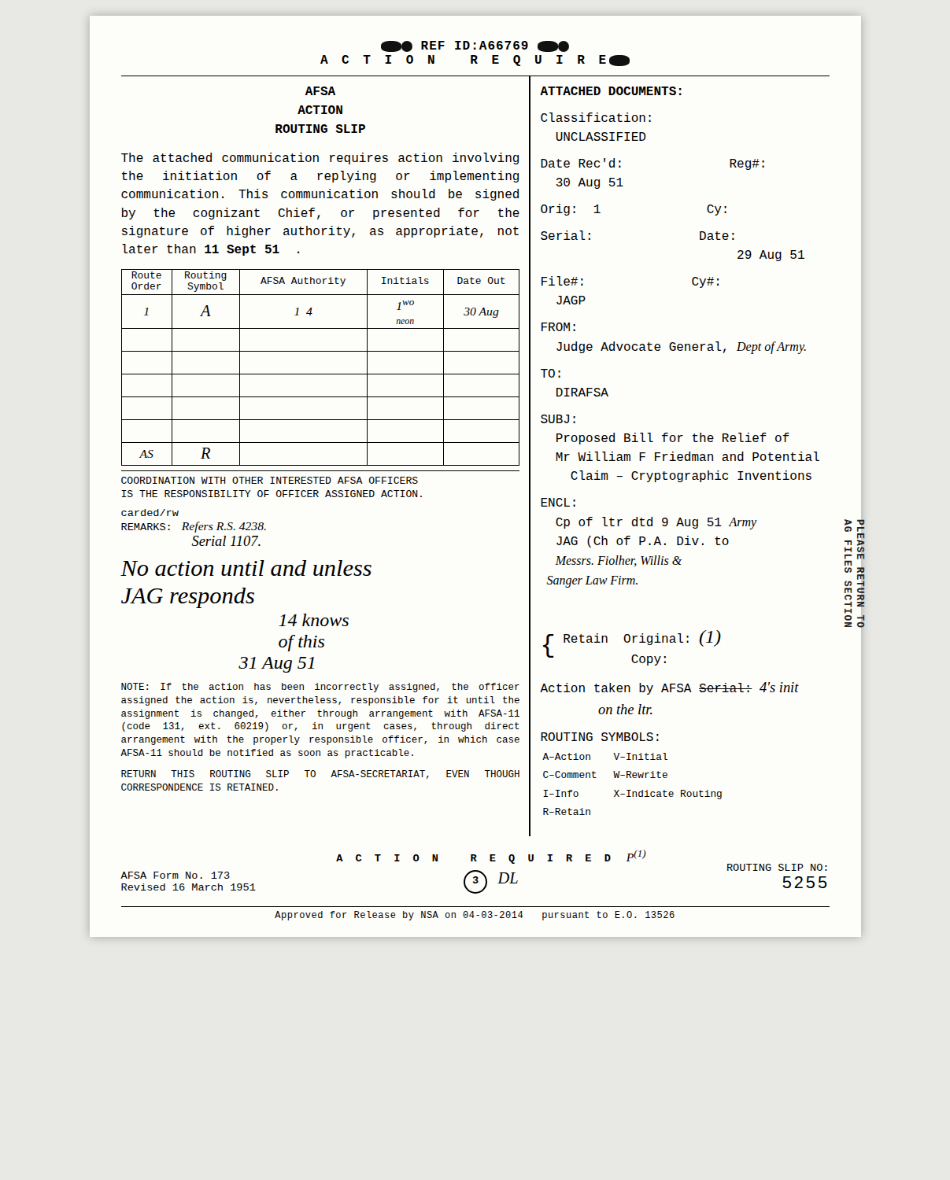REF ID:A66769
A C T I O N R E Q U I R E
AFSA
ACTION
ROUTING SLIP
The attached communication requires action involving the initiation of a replying or implementing communication. This communication should be signed by the cognizant Chief, or presented for the signature of higher authority, as appropriate, not later than 11 Sept 51 .
| Route Order | Routing Symbol | AFSA Authority | Initials | Date Out |
| --- | --- | --- | --- | --- |
| 1 | A | 1 4 | 1 wo neon | 30 Aug |
| AS | R | | | |
COORDINATION WITH OTHER INTERESTED AFSA OFFICERS
IS THE RESPONSIBILITY OF OFFICER ASSIGNED ACTION.
carded/rw
REMARKS: Refers R.S. 4238.
Serial 1107.
No action until and unless
JAG responds
14 knows
of this
31 Aug 51
NOTE: If the action has been incorrectly assigned, the officer assigned the action is, nevertheless, responsible for it until the assignment is changed, either through arrangement with AFSA-11 (code 131, ext. 60219) or, in urgent cases, through direct arrangement with the properly responsible officer, in which case AFSA-11 should be notified as soon as practicable.
RETURN THIS ROUTING SLIP TO AFSA-SECRETARIAT, EVEN THOUGH CORRESPONDENCE IS RETAINED.
ATTACHED DOCUMENTS:
Classification:
UNCLASSIFIED
Date Rec'd: Reg#:
30 Aug 51
Orig: 1 Cy:
Serial: Date:
29 Aug 51
File#: Cy#:
JAGP
FROM:
Judge Advocate General, Dept of Army.
TO:
DIRAFSA
SUBJ:
Proposed Bill for the Relief of
Mr William F Friedman and Potential
Claim – Cryptographic Inventions
ENCL:
Cp of ltr dtd 9 Aug 51 Army
JAG (Ch of P.A. Div. to
Messrs. Fiolher, Willis &
Sanger Law Firm.
{ Retain Original: (1)
Copy:
Action taken by AFSA Serial: 4's init
on the ltr.
ROUTING SYMBOLS:
| A–Action | V–Initial |
| C–Comment | W–Rewrite |
| I–Info | X–Indicate Routing |
| R–Retain | |
PLEASE RETURN TO
AG FILES SECTION
AFSA Form No. 173
Revised 16 March 1951
A C T I O N R E Q U I R E D P(1)
3 DL
ROUTING SLIP NO:
5255
Approved for Release by NSA on 04-03-2014 pursuant to E.O. 13526